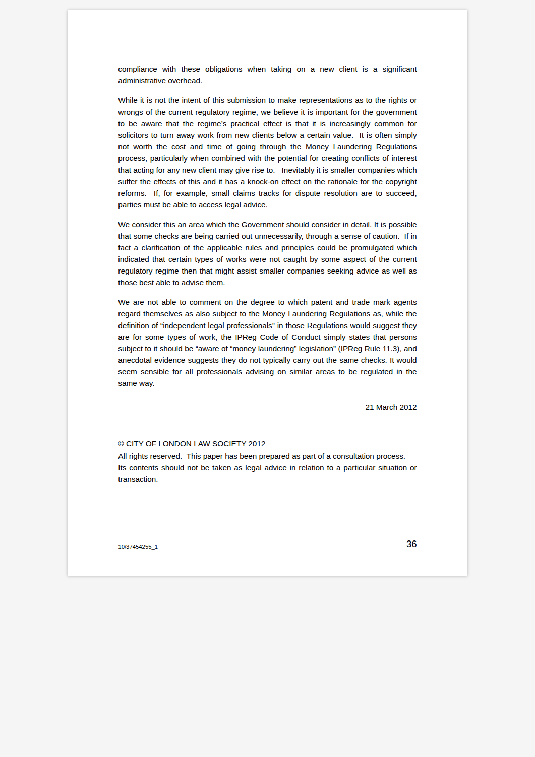compliance with these obligations when taking on a new client is a significant administrative overhead.
While it is not the intent of this submission to make representations as to the rights or wrongs of the current regulatory regime, we believe it is important for the government to be aware that the regime’s practical effect is that it is increasingly common for solicitors to turn away work from new clients below a certain value. It is often simply not worth the cost and time of going through the Money Laundering Regulations process, particularly when combined with the potential for creating conflicts of interest that acting for any new client may give rise to. Inevitably it is smaller companies which suffer the effects of this and it has a knock-on effect on the rationale for the copyright reforms. If, for example, small claims tracks for dispute resolution are to succeed, parties must be able to access legal advice.
We consider this an area which the Government should consider in detail. It is possible that some checks are being carried out unnecessarily, through a sense of caution. If in fact a clarification of the applicable rules and principles could be promulgated which indicated that certain types of works were not caught by some aspect of the current regulatory regime then that might assist smaller companies seeking advice as well as those best able to advise them.
We are not able to comment on the degree to which patent and trade mark agents regard themselves as also subject to the Money Laundering Regulations as, while the definition of “independent legal professionals” in those Regulations would suggest they are for some types of work, the IPReg Code of Conduct simply states that persons subject to it should be “aware of “money laundering” legislation” (IPReg Rule 11.3), and anecdotal evidence suggests they do not typically carry out the same checks. It would seem sensible for all professionals advising on similar areas to be regulated in the same way.
21 March 2012
© CITY OF LONDON LAW SOCIETY 2012
All rights reserved. This paper has been prepared as part of a consultation process.
Its contents should not be taken as legal advice in relation to a particular situation or transaction.
10/37454255_1 36